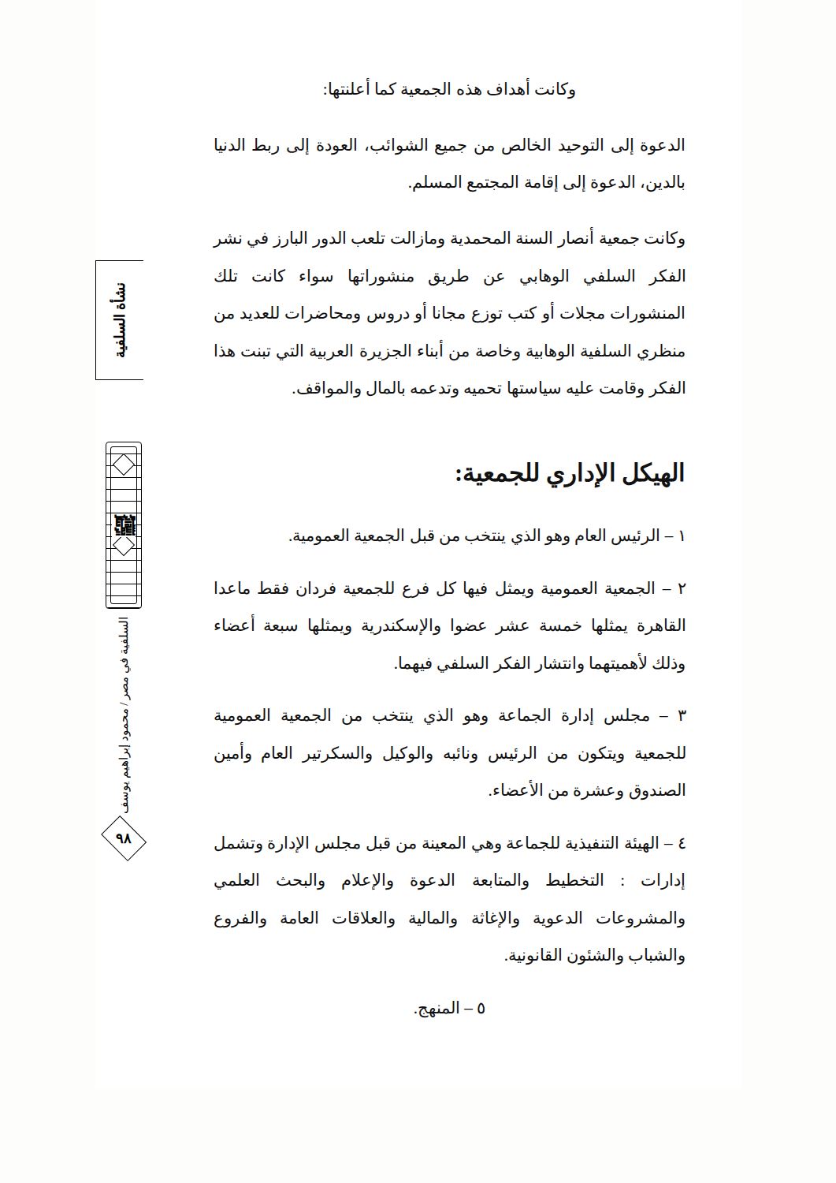نشأة السلفية
﷽
السلفية في مصر / محمود إبراهيم يوسف
٩٨
وكانت أهداف هذه الجمعية كما أعلنتها:
الدعوة إلى التوحيد الخالص من جميع الشوائب، العودة إلى ربط الدنيا بالدين، الدعوة إلى إقامة المجتمع المسلم.
وكانت جمعية أنصار السنة المحمدية ومازالت تلعب الدور البارز في نشر الفكر السلفي الوهابي عن طريق منشوراتها سواء كانت تلك المنشورات مجلات أو كتب توزع مجانا أو دروس ومحاضرات للعديد من منظري السلفية الوهابية وخاصة من أبناء الجزيرة العربية التي تبنت هذا الفكر وقامت عليه سياستها تحميه وتدعمه بالمال والمواقف.
الهيكل الإداري للجمعية:
١ – الرئيس العام وهو الذي ينتخب من قبل الجمعية العمومية.
٢ – الجمعية العمومية ويمثل فيها كل فرع للجمعية فردان فقط ماعدا القاهرة يمثلها خمسة عشر عضوا والإسكندرية ويمثلها سبعة أعضاء وذلك لأهميتهما وانتشار الفكر السلفي فيهما.
٣ – مجلس إدارة الجماعة وهو الذي ينتخب من الجمعية العمومية للجمعية ويتكون من الرئيس ونائبه والوكيل والسكرتير العام وأمين الصندوق وعشرة من الأعضاء.
٤ – الهيئة التنفيذية للجماعة وهي المعينة من قبل مجلس الإدارة وتشمل إدارات : التخطيط والمتابعة الدعوة والإعلام والبحث العلمي والمشروعات الدعوية والإغاثة والمالية والعلاقات العامة والفروع والشباب والشئون القانونية.
٥ – المنهج.